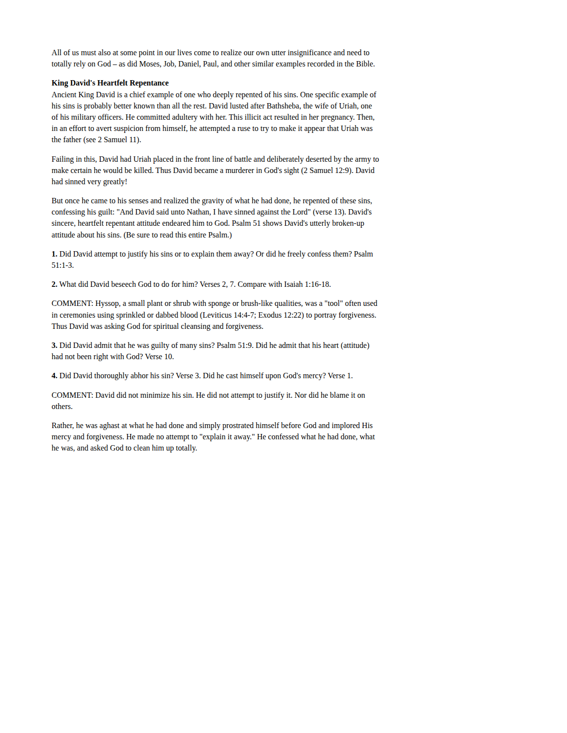All of us must also at some point in our lives come to realize our own utter insignificance and need to totally rely on God – as did Moses, Job, Daniel, Paul, and other similar examples recorded in the Bible.
King David's Heartfelt Repentance
Ancient King David is a chief example of one who deeply repented of his sins. One specific example of his sins is probably better known than all the rest. David lusted after Bathsheba, the wife of Uriah, one of his military officers. He committed adultery with her. This illicit act resulted in her pregnancy. Then, in an effort to avert suspicion from himself, he attempted a ruse to try to make it appear that Uriah was the father (see 2 Samuel 11).
Failing in this, David had Uriah placed in the front line of battle and deliberately deserted by the army to make certain he would be killed. Thus David became a murderer in God's sight (2 Samuel 12:9). David had sinned very greatly!
But once he came to his senses and realized the gravity of what he had done, he repented of these sins, confessing his guilt: "And David said unto Nathan, I have sinned against the Lord" (verse 13). David's sincere, heartfelt repentant attitude endeared him to God. Psalm 51 shows David's utterly broken-up attitude about his sins. (Be sure to read this entire Psalm.)
1. Did David attempt to justify his sins or to explain them away? Or did he freely confess them? Psalm 51:1-3.
2. What did David beseech God to do for him? Verses 2, 7. Compare with Isaiah 1:16-18.
COMMENT: Hyssop, a small plant or shrub with sponge or brush-like qualities, was a "tool" often used in ceremonies using sprinkled or dabbed blood (Leviticus 14:4-7; Exodus 12:22) to portray forgiveness. Thus David was asking God for spiritual cleansing and forgiveness.
3. Did David admit that he was guilty of many sins? Psalm 51:9. Did he admit that his heart (attitude) had not been right with God? Verse 10.
4. Did David thoroughly abhor his sin? Verse 3. Did he cast himself upon God's mercy? Verse 1.
COMMENT: David did not minimize his sin. He did not attempt to justify it. Nor did he blame it on others.
Rather, he was aghast at what he had done and simply prostrated himself before God and implored His mercy and forgiveness. He made no attempt to "explain it away." He confessed what he had done, what he was, and asked God to clean him up totally.